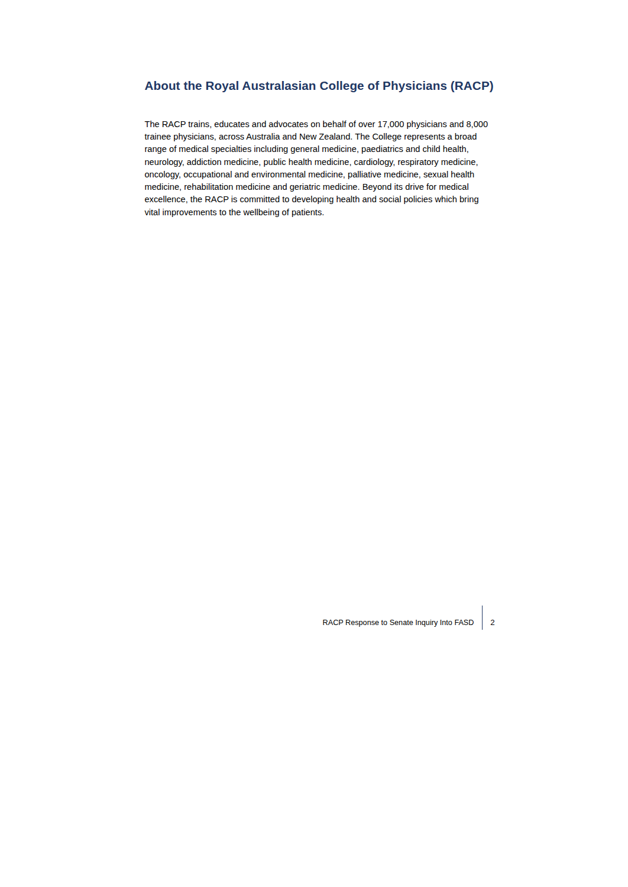About the Royal Australasian College of Physicians (RACP)
The RACP trains, educates and advocates on behalf of over 17,000 physicians and 8,000 trainee physicians, across Australia and New Zealand. The College represents a broad range of medical specialties including general medicine, paediatrics and child health, neurology, addiction medicine, public health medicine, cardiology, respiratory medicine, oncology, occupational and environmental medicine, palliative medicine, sexual health medicine, rehabilitation medicine and geriatric medicine. Beyond its drive for medical excellence, the RACP is committed to developing health and social policies which bring vital improvements to the wellbeing of patients.
RACP Response to Senate Inquiry Into FASD
2